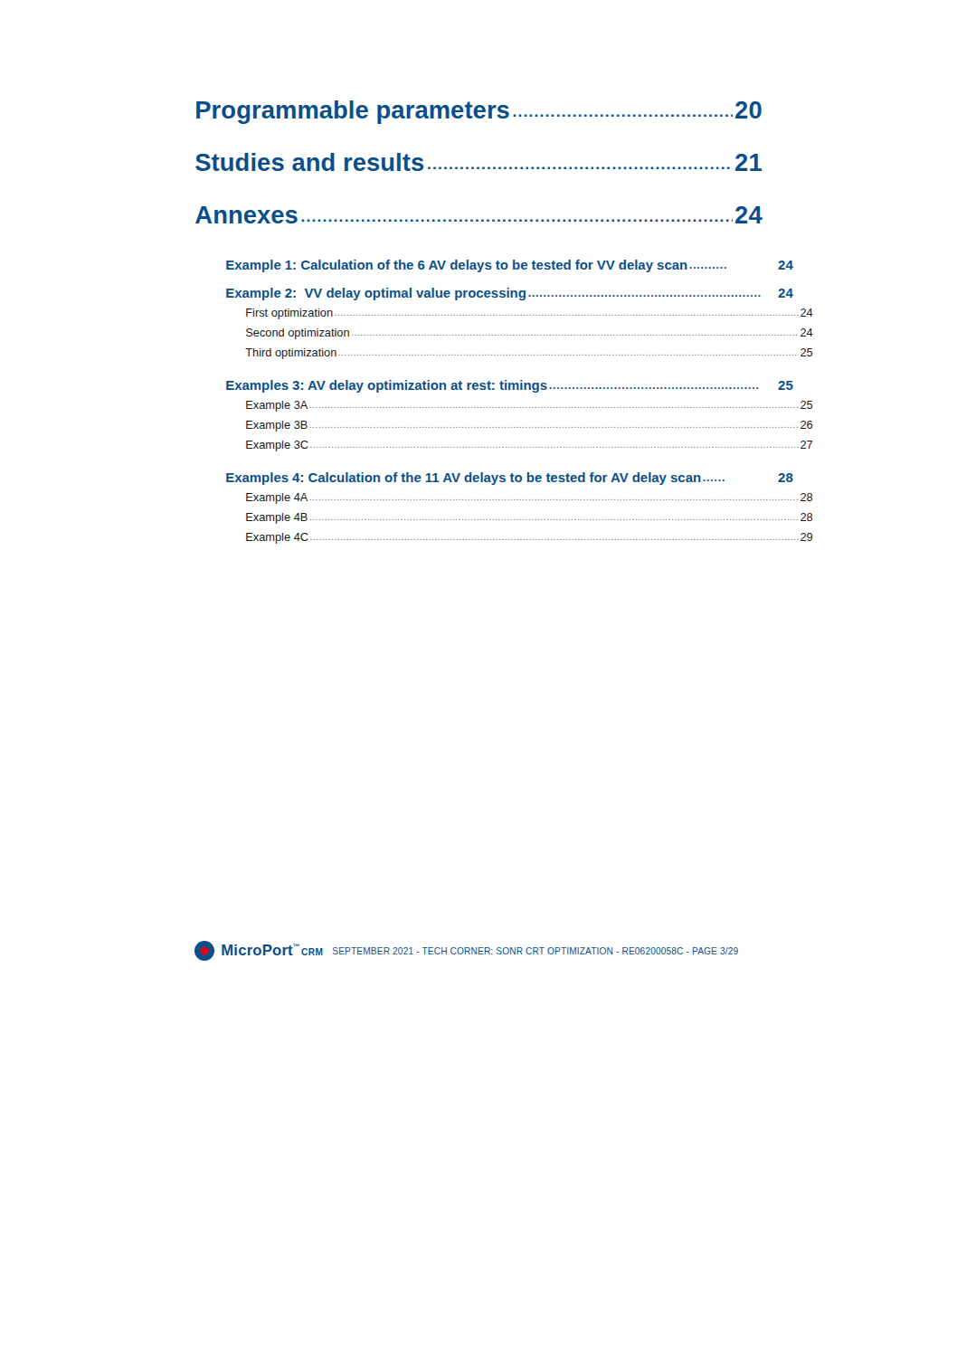Programmable parameters .................................................................................. 20
Studies and results .............................................................................................. 21
Annexes ............................................................................................................. 24
Example 1: Calculation of the 6 AV delays to be tested for VV delay scan .......... 24
Example 2: VV delay optimal value processing ............................................................. 24
First optimization ................................................................................................................................................................. 24
Second optimization ......................................................................................................................................................... 24
Third optimization ............................................................................................................................................................... 25
Examples 3: AV delay optimization at rest: timings ....................................................... 25
Example 3A ............................................................................................................................................................................. 25
Example 3B ............................................................................................................................................................................. 26
Example 3C ............................................................................................................................................................................. 27
Examples 4: Calculation of the 11 AV delays to be tested for AV delay scan ...... 28
Example 4A ............................................................................................................................................................................. 28
Example 4B ............................................................................................................................................................................. 28
Example 4C ............................................................................................................................................................................. 29
MicroPort™CRM
SEPTEMBER 2021 - TECH CORNER: SONR CRT OPTIMIZATION - RE06200058C - PAGE 3/29